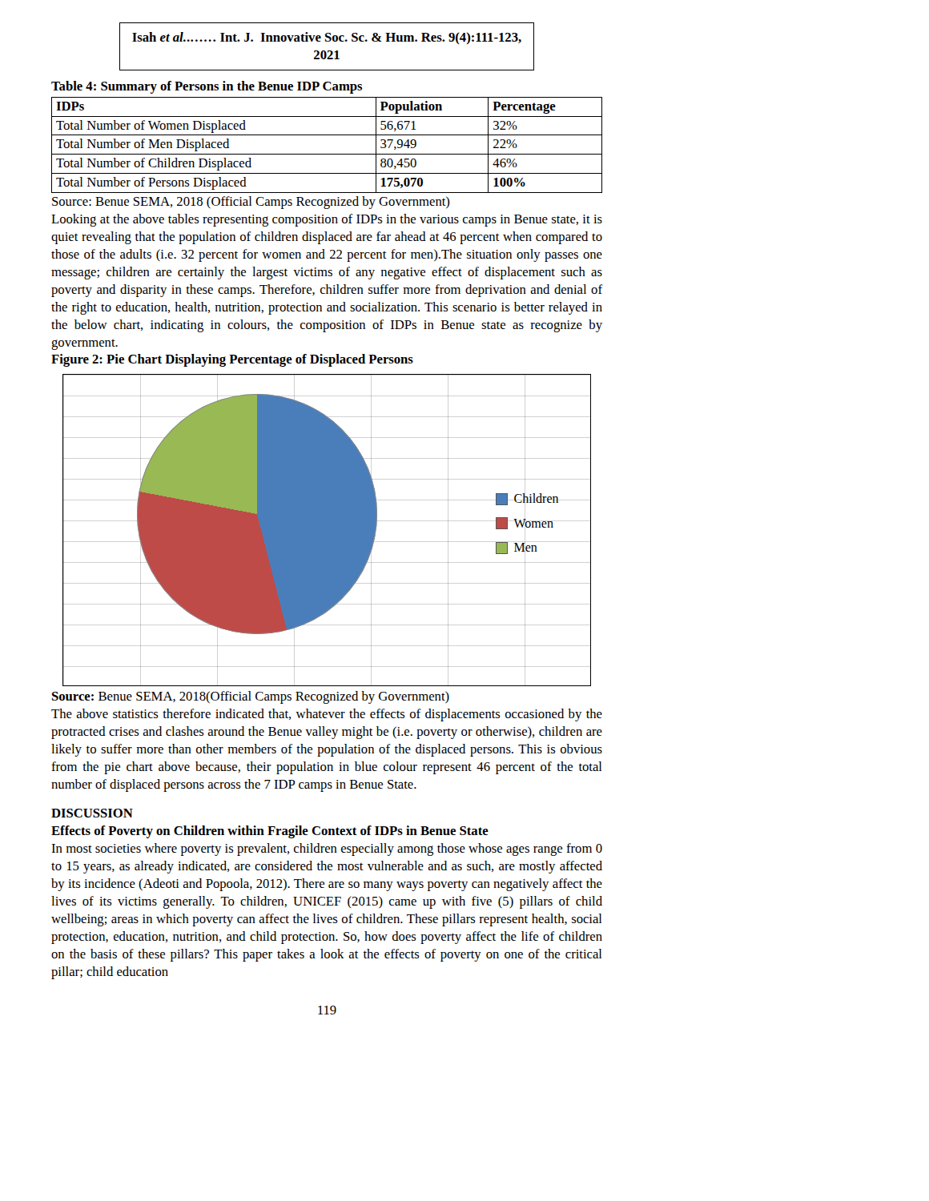Isah et al..…… Int. J. Innovative Soc. Sc. & Hum. Res. 9(4):111-123, 2021
Table 4: Summary of Persons in the Benue IDP Camps
| IDPs | Population | Percentage |
| --- | --- | --- |
| Total Number of Women Displaced | 56,671 | 32% |
| Total Number of Men Displaced | 37,949 | 22% |
| Total Number of Children Displaced | 80,450 | 46% |
| Total Number of Persons Displaced | 175,070 | 100% |
Source: Benue SEMA, 2018 (Official Camps Recognized by Government)
Looking at the above tables representing composition of IDPs in the various camps in Benue state, it is quiet revealing that the population of children displaced are far ahead at 46 percent when compared to those of the adults (i.e. 32 percent for women and 22 percent for men).The situation only passes one message; children are certainly the largest victims of any negative effect of displacement such as poverty and disparity in these camps. Therefore, children suffer more from deprivation and denial of the right to education, health, nutrition, protection and socialization. This scenario is better relayed in the below chart, indicating in colours, the composition of IDPs in Benue state as recognize by government.
Figure 2: Pie Chart Displaying Percentage of Displaced Persons
Children
Women
Men
Source: Benue SEMA, 2018(Official Camps Recognized by Government)
The above statistics therefore indicated that, whatever the effects of displacements occasioned by the protracted crises and clashes around the Benue valley might be (i.e. poverty or otherwise), children are likely to suffer more than other members of the population of the displaced persons. This is obvious from the pie chart above because, their population in blue colour represent 46 percent of the total number of displaced persons across the 7 IDP camps in Benue State.
DISCUSSION
Effects of Poverty on Children within Fragile Context of IDPs in Benue State
In most societies where poverty is prevalent, children especially among those whose ages range from 0 to 15 years, as already indicated, are considered the most vulnerable and as such, are mostly affected by its incidence (Adeoti and Popoola, 2012). There are so many ways poverty can negatively affect the lives of its victims generally. To children, UNICEF (2015) came up with five (5) pillars of child wellbeing; areas in which poverty can affect the lives of children. These pillars represent health, social protection, education, nutrition, and child protection. So, how does poverty affect the life of children on the basis of these pillars? This paper takes a look at the effects of poverty on one of the critical pillar; child education
119